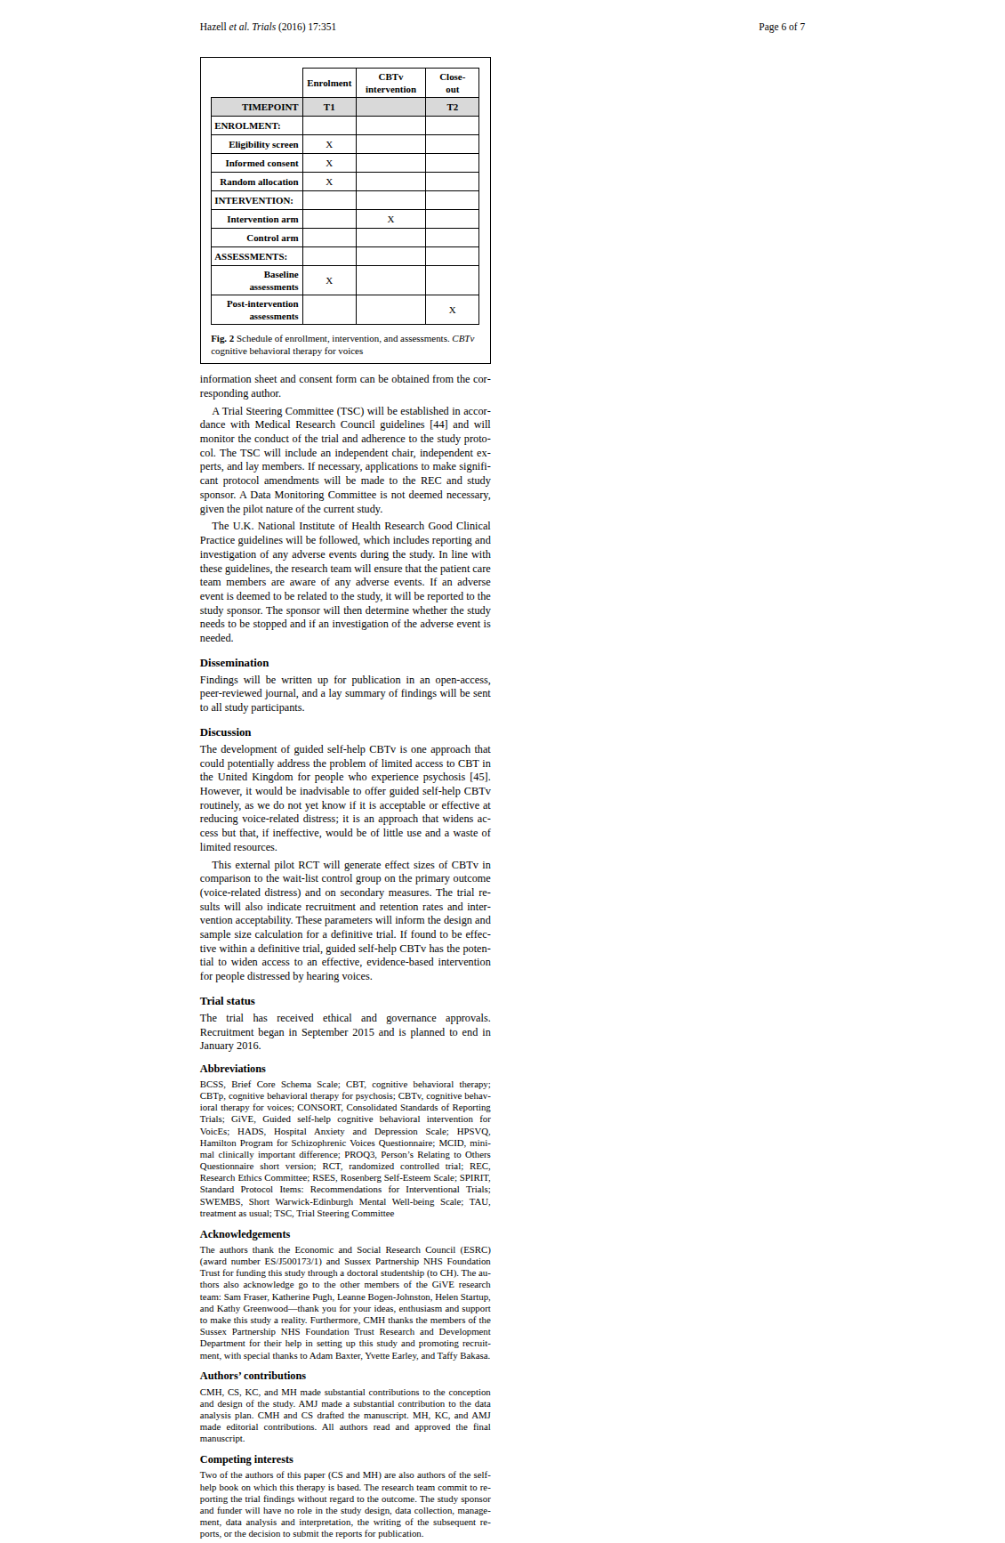Hazell et al. Trials (2016) 17:351
Page 6 of 7
| | Enrolment | CBTv intervention | Close- out |
| --- | --- | --- | --- |
| TIMEPOINT | T1 | | T2 |
| ENROLMENT: | | | |
| Eligibility screen | X | | |
| Informed consent | X | | |
| Random allocation | X | | |
| INTERVENTION: | | | |
| Intervention arm | | X | |
| Control arm | | | |
| ASSESSMENTS: | | | |
| Baseline assessments | X | | |
| Post-intervention assessments | | | X |
Fig. 2 Schedule of enrollment, intervention, and assessments. CBTv cognitive behavioral therapy for voices
information sheet and consent form can be obtained from the corresponding author.
A Trial Steering Committee (TSC) will be established in accordance with Medical Research Council guidelines [44] and will monitor the conduct of the trial and adherence to the study protocol. The TSC will include an independent chair, independent experts, and lay members. If necessary, applications to make significant protocol amendments will be made to the REC and study sponsor. A Data Monitoring Committee is not deemed necessary, given the pilot nature of the current study.
The U.K. National Institute of Health Research Good Clinical Practice guidelines will be followed, which includes reporting and investigation of any adverse events during the study. In line with these guidelines, the research team will ensure that the patient care team members are aware of any adverse events. If an adverse event is deemed to be related to the study, it will be reported to the study sponsor. The sponsor will then determine whether the study needs to be stopped and if an investigation of the adverse event is needed.
Dissemination
Findings will be written up for publication in an open-access, peer-reviewed journal, and a lay summary of findings will be sent to all study participants.
Discussion
The development of guided self-help CBTv is one approach that could potentially address the problem of limited access to CBT in the United Kingdom for people who experience psychosis [45]. However, it would be inadvisable to offer guided self-help CBTv routinely, as we do not yet know if it is acceptable or effective at reducing voice-related distress; it is an approach that widens access but that, if ineffective, would be of little use and a waste of limited resources.
This external pilot RCT will generate effect sizes of CBTv in comparison to the wait-list control group on the primary outcome (voice-related distress) and on secondary measures. The trial results will also indicate recruitment and retention rates and intervention acceptability. These parameters will inform the design and sample size calculation for a definitive trial. If found to be effective within a definitive trial, guided self-help CBTv has the potential to widen access to an effective, evidence-based intervention for people distressed by hearing voices.
Trial status
The trial has received ethical and governance approvals. Recruitment began in September 2015 and is planned to end in January 2016.
Abbreviations
BCSS, Brief Core Schema Scale; CBT, cognitive behavioral therapy; CBTp, cognitive behavioral therapy for psychosis; CBTv, cognitive behavioral therapy for voices; CONSORT, Consolidated Standards of Reporting Trials; GiVE, Guided self-help cognitive behavioral intervention for VoicEs; HADS, Hospital Anxiety and Depression Scale; HPSVQ, Hamilton Program for Schizophrenic Voices Questionnaire; MCID, minimal clinically important difference; PROQ3, Person’s Relating to Others Questionnaire short version; RCT, randomized controlled trial; REC, Research Ethics Committee; RSES, Rosenberg Self-Esteem Scale; SPIRIT, Standard Protocol Items: Recommendations for Interventional Trials; SWEMBS, Short Warwick-Edinburgh Mental Well-being Scale; TAU, treatment as usual; TSC, Trial Steering Committee
Acknowledgements
The authors thank the Economic and Social Research Council (ESRC) (award number ES/J500173/1) and Sussex Partnership NHS Foundation Trust for funding this study through a doctoral studentship (to CH). The authors also acknowledge go to the other members of the GiVE research team: Sam Fraser, Katherine Pugh, Leanne Bogen-Johnston, Helen Startup, and Kathy Greenwood—thank you for your ideas, enthusiasm and support to make this study a reality. Furthermore, CMH thanks the members of the Sussex Partnership NHS Foundation Trust Research and Development Department for their help in setting up this study and promoting recruitment, with special thanks to Adam Baxter, Yvette Earley, and Taffy Bakasa.
Authors’ contributions
CMH, CS, KC, and MH made substantial contributions to the conception and design of the study. AMJ made a substantial contribution to the data analysis plan. CMH and CS drafted the manuscript. MH, KC, and AMJ made editorial contributions. All authors read and approved the final manuscript.
Competing interests
Two of the authors of this paper (CS and MH) are also authors of the self-help book on which this therapy is based. The research team commit to reporting the trial findings without regard to the outcome. The study sponsor and funder will have no role in the study design, data collection, management, data analysis and interpretation, the writing of the subsequent reports, or the decision to submit the reports for publication.